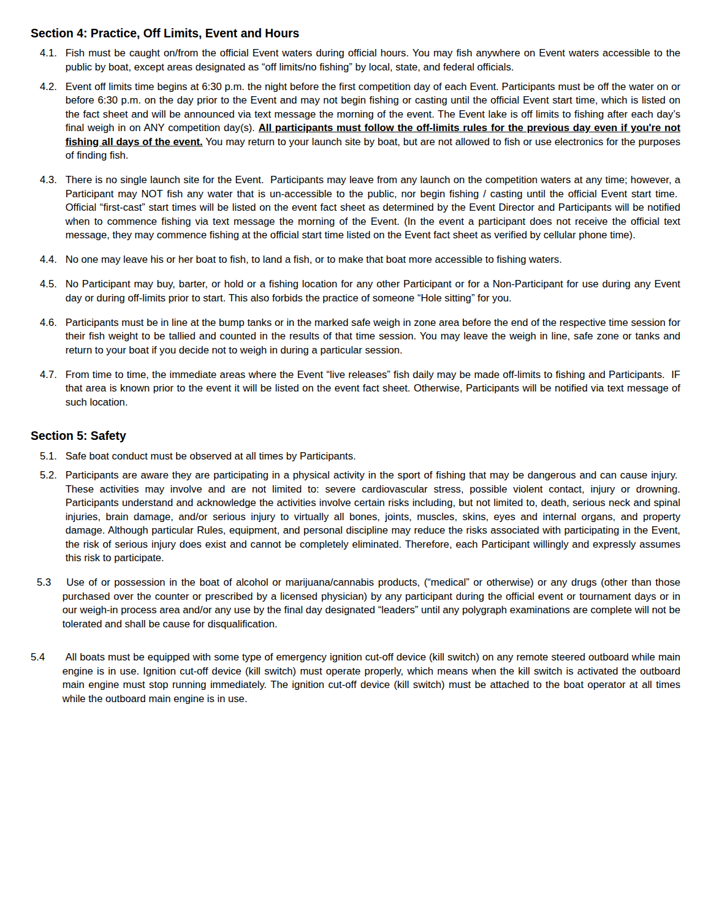Section 4: Practice, Off Limits, Event and Hours
4.1.
Fish must be caught on/from the official Event waters during official hours. You may fish anywhere on Event waters accessible to the public by boat, except areas designated as “off limits/no fishing” by local, state, and federal officials.
4.2.
Event off limits time begins at 6:30 p.m. the night before the first competition day of each Event. Participants must be off the water on or before 6:30 p.m. on the day prior to the Event and may not begin fishing or casting until the official Event start time, which is listed on the fact sheet and will be announced via text message the morning of the event. The Event lake is off limits to fishing after each day’s final weigh in on ANY competition day(s). All participants must follow the off-limits rules for the previous day even if you're not fishing all days of the event. You may return to your launch site by boat, but are not allowed to fish or use electronics for the purposes of finding fish.
4.3.
There is no single launch site for the Event. Participants may leave from any launch on the competition waters at any time; however, a Participant may NOT fish any water that is un-accessible to the public, nor begin fishing / casting until the official Event start time. Official “first-cast” start times will be listed on the event fact sheet as determined by the Event Director and Participants will be notified when to commence fishing via text message the morning of the Event. (In the event a participant does not receive the official text message, they may commence fishing at the official start time listed on the Event fact sheet as verified by cellular phone time).
4.4.
No one may leave his or her boat to fish, to land a fish, or to make that boat more accessible to fishing waters.
4.5.
No Participant may buy, barter, or hold or a fishing location for any other Participant or for a Non-Participant for use during any Event day or during off-limits prior to start. This also forbids the practice of someone “Hole sitting” for you.
4.6.
Participants must be in line at the bump tanks or in the marked safe weigh in zone area before the end of the respective time session for their fish weight to be tallied and counted in the results of that time session. You may leave the weigh in line, safe zone or tanks and return to your boat if you decide not to weigh in during a particular session.
4.7.
From time to time, the immediate areas where the Event “live releases” fish daily may be made off-limits to fishing and Participants. IF that area is known prior to the event it will be listed on the event fact sheet. Otherwise, Participants will be notified via text message of such location.
Section 5: Safety
5.1.
Safe boat conduct must be observed at all times by Participants.
5.2.
Participants are aware they are participating in a physical activity in the sport of fishing that may be dangerous and can cause injury. These activities may involve and are not limited to: severe cardiovascular stress, possible violent contact, injury or drowning. Participants understand and acknowledge the activities involve certain risks including, but not limited to, death, serious neck and spinal injuries, brain damage, and/or serious injury to virtually all bones, joints, muscles, skins, eyes and internal organs, and property damage. Although particular Rules, equipment, and personal discipline may reduce the risks associated with participating in the Event, the risk of serious injury does exist and cannot be completely eliminated. Therefore, each Participant willingly and expressly assumes this risk to participate.
5.3
Use of or possession in the boat of alcohol or marijuana/cannabis products, (“medical” or otherwise) or any drugs (other than those purchased over the counter or prescribed by a licensed physician) by any participant during the official event or tournament days or in our weigh-in process area and/or any use by the final day designated “leaders” until any polygraph examinations are complete will not be tolerated and shall be cause for disqualification.
5.4
All boats must be equipped with some type of emergency ignition cut-off device (kill switch) on any remote steered outboard while main engine is in use. Ignition cut-off device (kill switch) must operate properly, which means when the kill switch is activated the outboard main engine must stop running immediately. The ignition cut-off device (kill switch) must be attached to the boat operator at all times while the outboard main engine is in use.